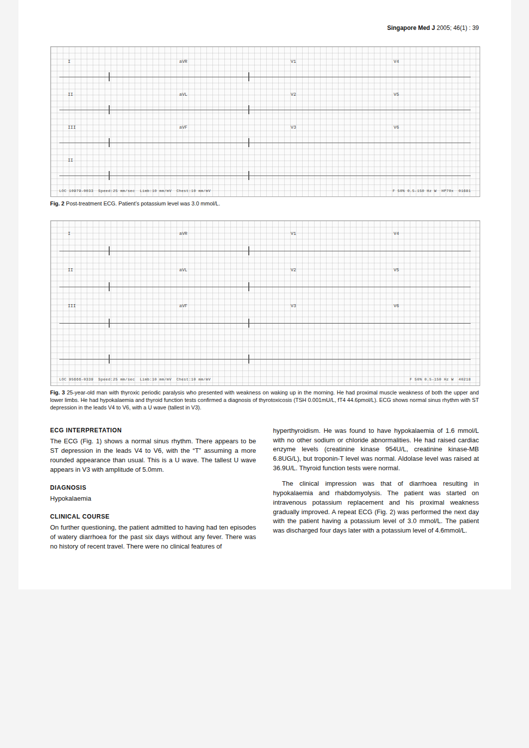Singapore Med J 2005; 46(1) : 39
I aVR V1 V4
II aVL V2 V5
III aVF V3 V6
II
LOC 10979-0033 Speed:25 mm/sec Limb:10 mm/mV Chest:10 mm/mV F 50% 0.5-150 Hz W HP70x 01681
Fig. 2 Post-treatment ECG. Patient’s potassium level was 3.0 mmol/L.
I aVR V1 V4
II aVL V2 V5
III aVF V3 V6
LOC 95666-0339 Speed:25 mm/sec Limb:10 mm/mV Chest:10 mm/mV F 50% 0.5-150 Hz W 40218
Fig. 3 25-year-old man with thyroxic periodic paralysis who presented with weakness on waking up in the morning. He had proximal muscle weakness of both the upper and lower limbs. He had hypokalaemia and thyroid function tests confirmed a diagnosis of thyrotoxicosis (TSH 0.001mU/L, fT4 44.6pmol/L). ECG shows normal sinus rhythm with ST depression in the leads V4 to V6, with a U wave (tallest in V3).
ECG Interpretation
The ECG (Fig. 1) shows a normal sinus rhythm. There appears to be ST depression in the leads V4 to V6, with the “T” assuming a more rounded appearance than usual. This is a U wave. The tallest U wave appears in V3 with amplitude of 5.0mm.
Diagnosis
Hypokalaemia
Clinical Course
On further questioning, the patient admitted to having had ten episodes of watery diarrhoea for the past six days without any fever. There was no history of recent travel. There were no clinical features of
hyperthyroidism. He was found to have hypokalaemia of 1.6 mmol/L with no other sodium or chloride abnormalities. He had raised cardiac enzyme levels (creatinine kinase 954U/L, creatinine kinase-MB 6.8UG/L), but troponin-T level was normal. Aldolase level was raised at 36.9U/L. Thyroid function tests were normal.
The clinical impression was that of diarrhoea resulting in hypokalaemia and rhabdomyolysis. The patient was started on intravenous potassium replacement and his proximal weakness gradually improved. A repeat ECG (Fig. 2) was performed the next day with the patient having a potassium level of 3.0 mmol/L. The patient was discharged four days later with a potassium level of 4.6mmol/L.